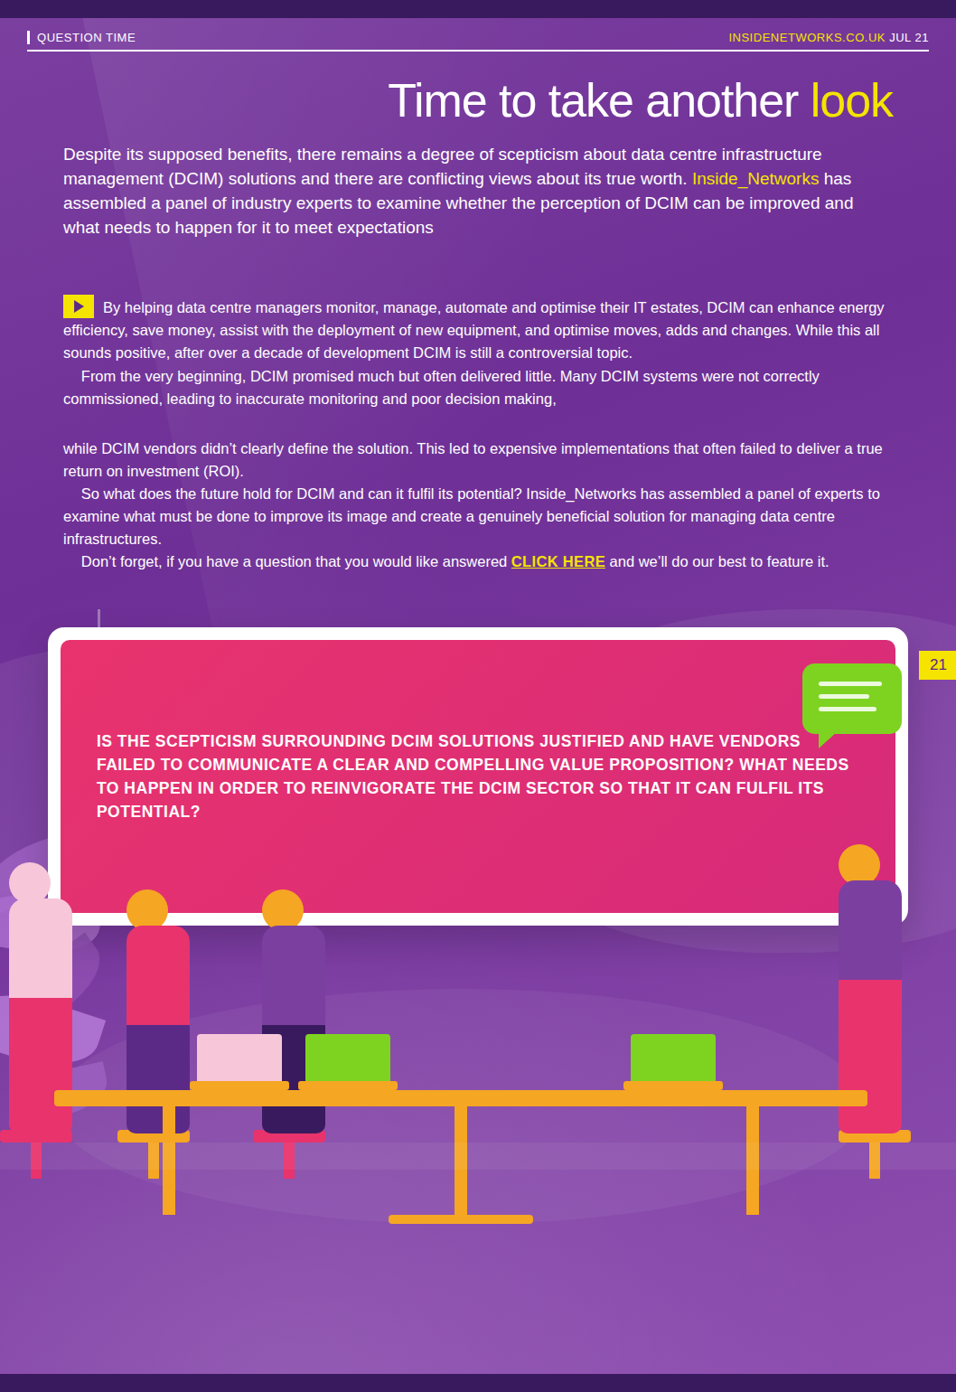QUESTION TIME
INSIDENETWORKS.CO.UK JUL 21
Time to take another look
Despite its supposed benefits, there remains a degree of scepticism about data centre infrastructure management (DCIM) solutions and there are conflicting views about its true worth. Inside_Networks has assembled a panel of industry experts to examine whether the perception of DCIM can be improved and what needs to happen for it to meet expectations
By helping data centre managers monitor, manage, automate and optimise their IT estates, DCIM can enhance energy efficiency, save money, assist with the deployment of new equipment, and optimise moves, adds and changes. While this all sounds positive, after over a decade of development DCIM is still a controversial topic.
From the very beginning, DCIM promised much but often delivered little. Many DCIM systems were not correctly commissioned, leading to inaccurate monitoring and poor decision making,
while DCIM vendors didn’t clearly define the solution. This led to expensive implementations that often failed to deliver a true return on investment (ROI).
So what does the future hold for DCIM and can it fulfil its potential? Inside_Networks has assembled a panel of experts to examine what must be done to improve its image and create a genuinely beneficial solution for managing data centre infrastructures.
Don’t forget, if you have a question that you would like answered CLICK HERE and we’ll do our best to feature it.
21
Is the scepticism surrounding DCIM solutions justified and have vendors failed to communicate a clear and compelling value proposition? What needs to happen in order to reinvigorate the DCIM sector so that it can fulfil its potential?